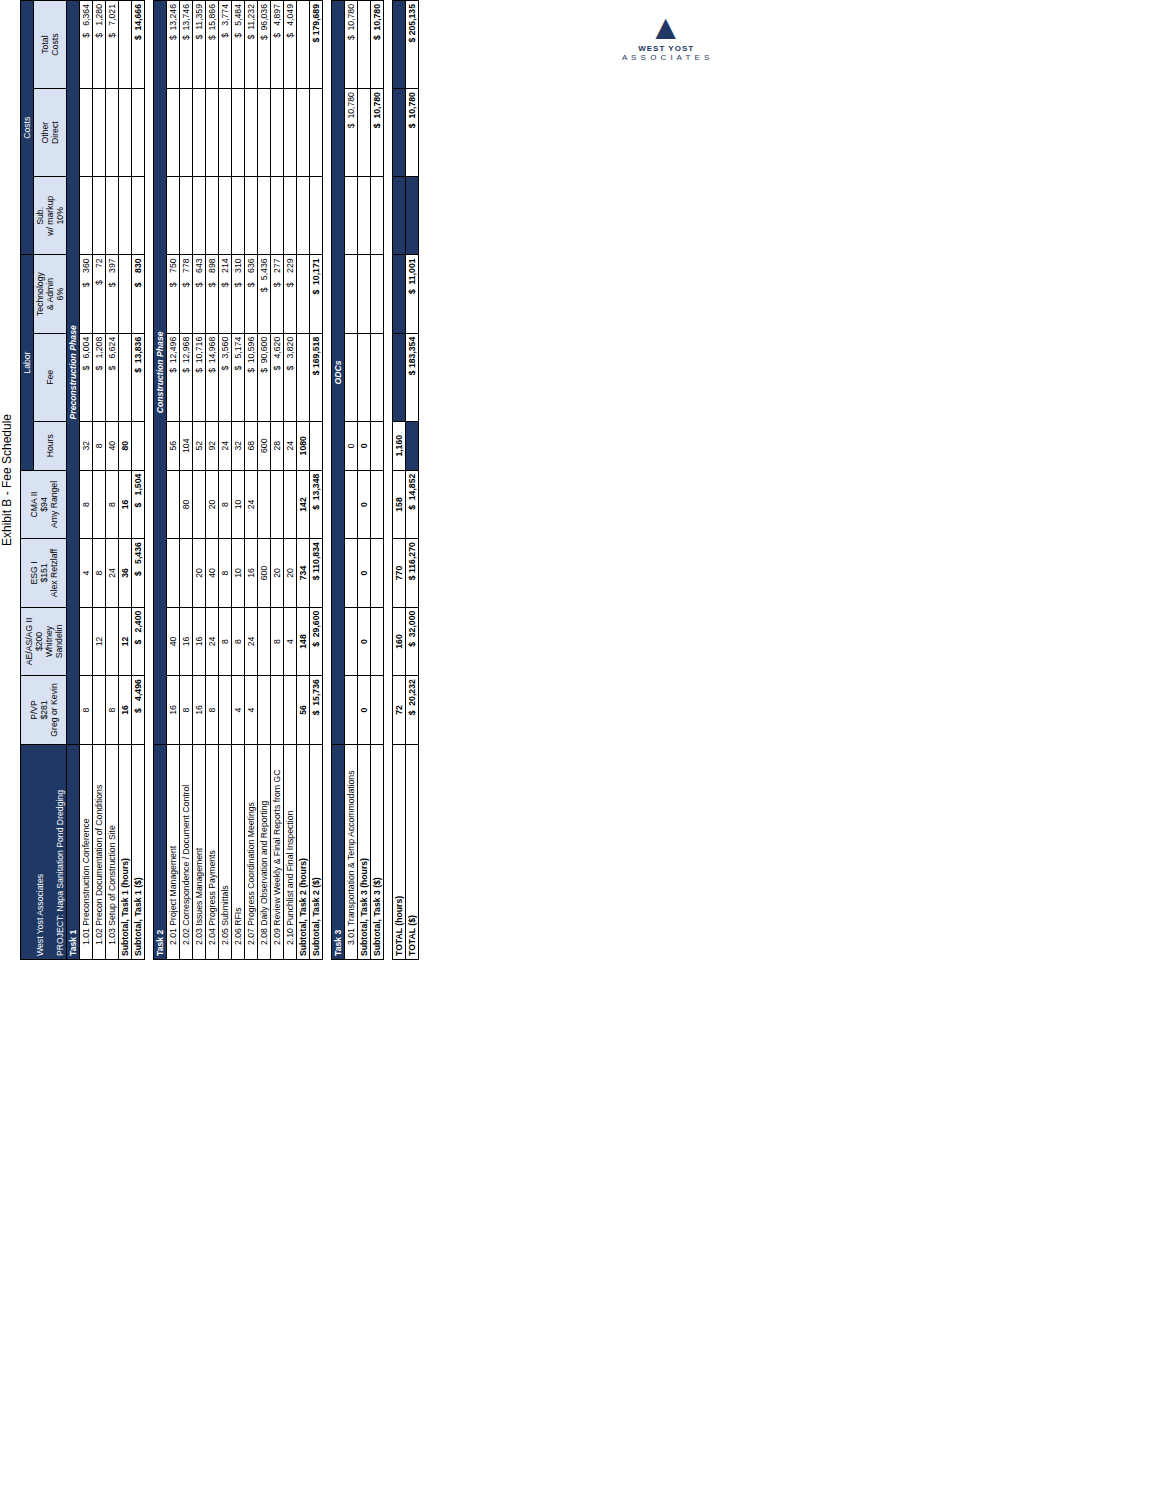▲
WEST YOST
A S S O C I A T E S
Exhibit B - Fee Schedule
| West Yost Associates PROJECT: Napa Sanitation Pond Dredging | P/VP $281 Greg or Kevin | AE/AS/AG II $200 Whitney Sandelin | ESG I $151 Alex Retzlaff | CMA II $94 Amy Rangel | Labor | Costs |
| --- | --- | --- | --- | --- | --- | --- |
| Hours | Fee | Technology & Admin 6% | Sub. w/ markup 10% | Other Direct | Total Costs |
| Task 1 | Preconstruction Phase |
| 1.01 Preconstruction Conference | 8 | | 4 | 8 | 32 | $ 6,004 | $ 360 | | | $ 6,364 |
| 1.02 Precon Documentation of Conditions | | 12 | 8 | | 8 | $ 1,208 | $ 72 | | | $ 1,280 |
| 1.03 Setup of Construction Site | 8 | | 24 | 8 | 40 | $ 6,624 | $ 397 | | | $ 7,021 |
| Subtotal, Task 1 (hours) | 16 | 12 | 36 | 16 | 80 | | | | | |
| Subtotal, Task 1 ($) | $ 4,496 | $ 2,400 | $ 5,436 | $ 1,504 | | $ 13,836 | $ 830 | | | $ 14,666 |
| Task 2 | Construction Phase |
| 2.01 Project Management | 16 | 40 | | | 56 | $ 12,496 | $ 750 | | | $ 13,246 |
| 2.02 Correspondence / Document Control | 8 | 16 | | 80 | 104 | $ 12,968 | $ 778 | | | $ 13,746 |
| 2.03 Issues Management | 16 | 16 | 20 | | 52 | $ 10,716 | $ 643 | | | $ 11,359 |
| 2.04 Progress Payments | 8 | 24 | 40 | 20 | 92 | $ 14,968 | $ 898 | | | $ 15,866 |
| 2.05 Submittals | | 8 | 8 | 8 | 24 | $ 3,560 | $ 214 | | | $ 3,774 |
| 2.06 RFIs | 4 | 8 | 10 | 10 | 32 | $ 5,174 | $ 310 | | | $ 5,484 |
| 2.07 Progress Coordination Meetings | 4 | 24 | 16 | 24 | 68 | $ 10,596 | $ 636 | | | $ 11,232 |
| 2.08 Daily Observation and Reporting | | | 600 | | 600 | $ 90,600 | $ 5,436 | | | $ 96,036 |
| 2.09 Review Weekly & Final Reports from GC | | 8 | 20 | | 28 | $ 4,620 | $ 277 | | | $ 4,897 |
| 2.10 Punchlist and Final Inspection | | 4 | 20 | | 24 | $ 3,820 | $ 229 | | | $ 4,049 |
| Subtotal, Task 2 (hours) | 56 | 148 | 734 | 142 | 1080 | | | | | |
| Subtotal, Task 2 ($) | $ 15,736 | $ 29,600 | $ 110,834 | $ 13,348 | | $ 169,518 | $ 10,171 | | | $ 179,689 |
| Task 3 | ODCs |
| 3.01 Transportation & Temp Accommodations | | | | | 0 | | | | $ 10,780 | $ 10,780 |
| Subtotal, Task 3 (hours) | 0 | 0 | 0 | 0 | 0 | | | | | |
| Subtotal, Task 3 ($) | | | | | | | | | $ 10,780 | $ 10,780 |
| TOTAL (hours) | 72 | 160 | 770 | 158 | 1,160 | | | | | |
| TOTAL ($) | $ 20,232 | $ 32,000 | $ 116,270 | $ 14,852 | | $ 183,354 | $ 11,001 | | $ 10,780 | $ 205,135 |